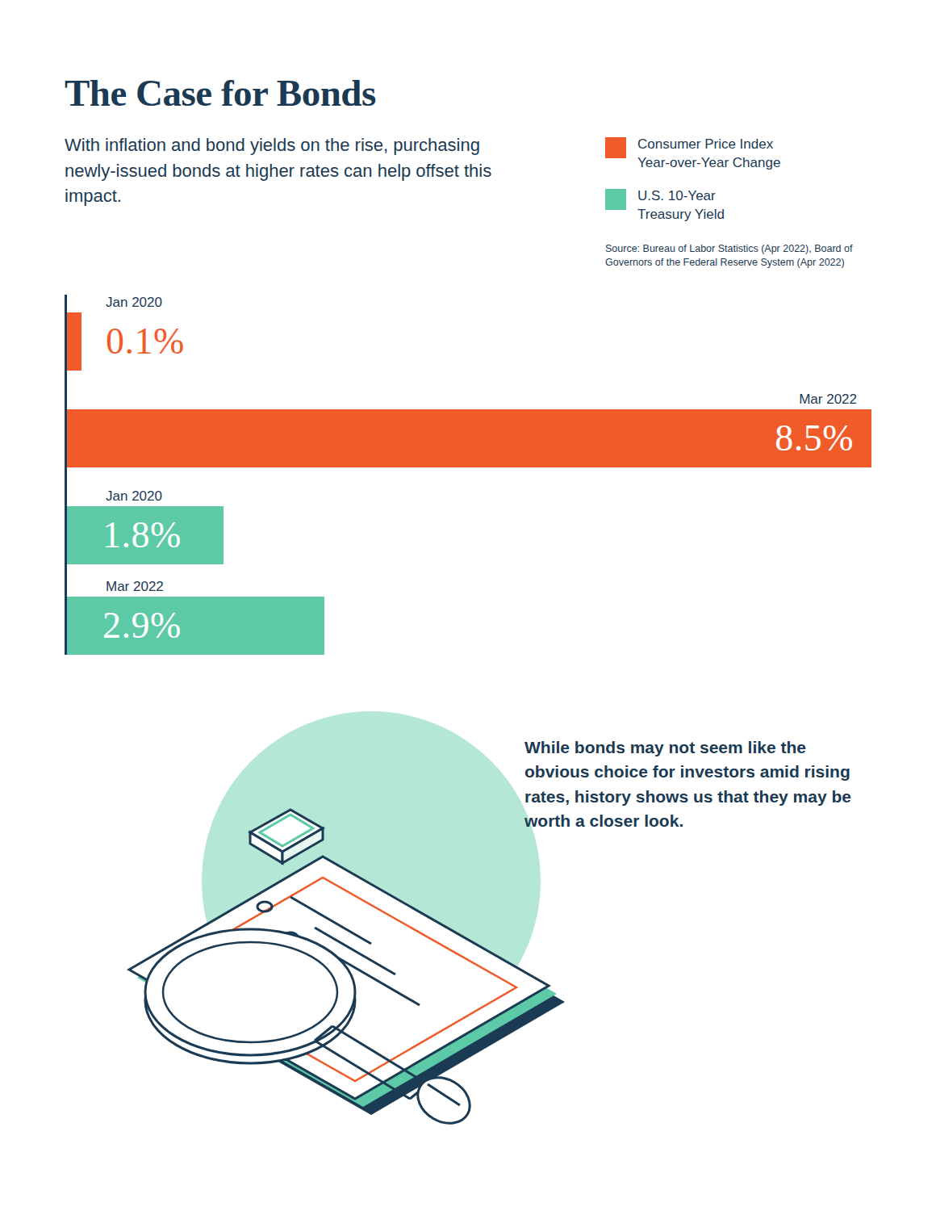The Case for Bonds
With inflation and bond yields on the rise, purchasing newly-issued bonds at higher rates can help offset this impact.
Consumer Price Index
Year-over-Year Change
U.S. 10-Year
Treasury Yield
Source: Bureau of Labor Statistics (Apr 2022), Board of Governors of the Federal Reserve System (Apr 2022)
Jan 2020
0.1%
Mar 2022
8.5%
Jan 2020
1.8%
Mar 2022
2.9%
While bonds may not seem like the obvious choice for investors amid rising rates, history shows us that they may be worth a closer look.